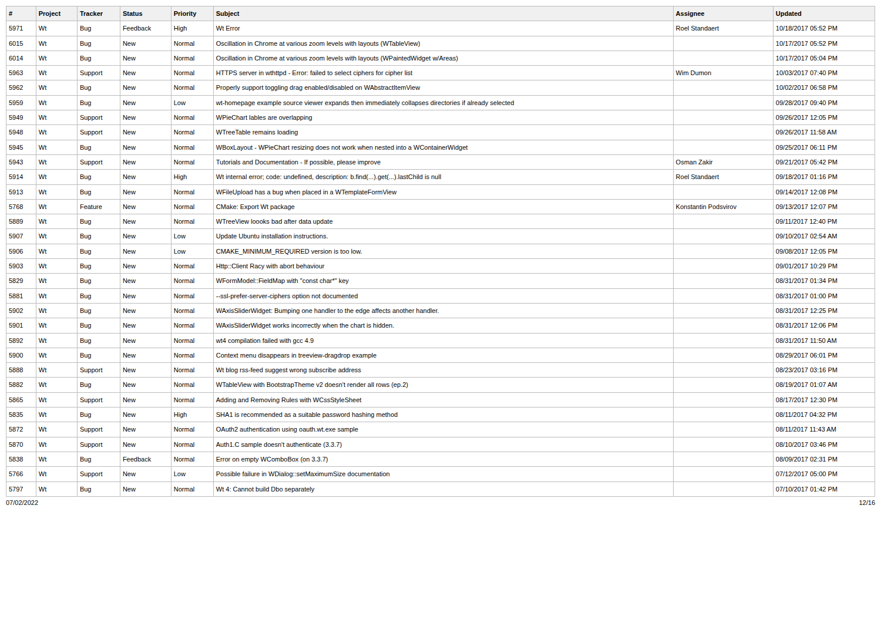| # | Project | Tracker | Status | Priority | Subject | Assignee | Updated |
| --- | --- | --- | --- | --- | --- | --- | --- |
| 5971 | Wt | Bug | Feedback | High | Wt Error | Roel Standaert | 10/18/2017 05:52 PM |
| 6015 | Wt | Bug | New | Normal | Oscillation in Chrome at various zoom levels with layouts (WTableView) | | 10/17/2017 05:52 PM |
| 6014 | Wt | Bug | New | Normal | Oscillation in Chrome at various zoom levels with layouts (WPaintedWidget w/Areas) | | 10/17/2017 05:04 PM |
| 5963 | Wt | Support | New | Normal | HTTPS server in wthttpd - Error: failed to select ciphers for cipher list | Wim Dumon | 10/03/2017 07:40 PM |
| 5962 | Wt | Bug | New | Normal | Properly support toggling drag enabled/disabled on WAbstractItemView | | 10/02/2017 06:58 PM |
| 5959 | Wt | Bug | New | Low | wt-homepage example source viewer expands then immediately collapses directories if already selected | | 09/28/2017 09:40 PM |
| 5949 | Wt | Support | New | Normal | WPieChart lables are overlapping | | 09/26/2017 12:05 PM |
| 5948 | Wt | Support | New | Normal | WTreeTable remains loading | | 09/26/2017 11:58 AM |
| 5945 | Wt | Bug | New | Normal | WBoxLayout - WPieChart resizing does not work when nested into a WContainerWidget | | 09/25/2017 06:11 PM |
| 5943 | Wt | Support | New | Normal | Tutorials and Documentation - If possible, please improve | Osman Zakir | 09/21/2017 05:42 PM |
| 5914 | Wt | Bug | New | High | Wt internal error; code: undefined, description: b.find(...).get(...).lastChild is null | Roel Standaert | 09/18/2017 01:16 PM |
| 5913 | Wt | Bug | New | Normal | WFileUpload has a bug when placed in a WTemplateFormView | | 09/14/2017 12:08 PM |
| 5768 | Wt | Feature | New | Normal | CMake: Export Wt package | Konstantin Podsvirov | 09/13/2017 12:07 PM |
| 5889 | Wt | Bug | New | Normal | WTreeView loooks bad after data update | | 09/11/2017 12:40 PM |
| 5907 | Wt | Bug | New | Low | Update Ubuntu installation instructions. | | 09/10/2017 02:54 AM |
| 5906 | Wt | Bug | New | Low | CMAKE_MINIMUM_REQUIRED version is too low. | | 09/08/2017 12:05 PM |
| 5903 | Wt | Bug | New | Normal | Http::Client Racy with abort behaviour | | 09/01/2017 10:29 PM |
| 5829 | Wt | Bug | New | Normal | WFormModel::FieldMap with "const char*" key | | 08/31/2017 01:34 PM |
| 5881 | Wt | Bug | New | Normal | --ssl-prefer-server-ciphers option not documented | | 08/31/2017 01:00 PM |
| 5902 | Wt | Bug | New | Normal | WAxisSliderWidget: Bumping one handler to the edge affects another handler. | | 08/31/2017 12:25 PM |
| 5901 | Wt | Bug | New | Normal | WAxisSliderWidget works incorrectly when the chart is hidden. | | 08/31/2017 12:06 PM |
| 5892 | Wt | Bug | New | Normal | wt4 compilation failed with gcc 4.9 | | 08/31/2017 11:50 AM |
| 5900 | Wt | Bug | New | Normal | Context menu disappears in treeview-dragdrop example | | 08/29/2017 06:01 PM |
| 5888 | Wt | Support | New | Normal | Wt blog rss-feed suggest wrong subscribe address | | 08/23/2017 03:16 PM |
| 5882 | Wt | Bug | New | Normal | WTableView with BootstrapTheme v2 doesn't render all rows (ep.2) | | 08/19/2017 01:07 AM |
| 5865 | Wt | Support | New | Normal | Adding and Removing Rules with WCssStyleSheet | | 08/17/2017 12:30 PM |
| 5835 | Wt | Bug | New | High | SHA1 is recommended as a suitable password hashing method | | 08/11/2017 04:32 PM |
| 5872 | Wt | Support | New | Normal | OAuth2 authentication using oauth.wt.exe sample | | 08/11/2017 11:43 AM |
| 5870 | Wt | Support | New | Normal | Auth1.C sample doesn't authenticate (3.3.7) | | 08/10/2017 03:46 PM |
| 5838 | Wt | Bug | Feedback | Normal | Error on empty WComboBox (on 3.3.7) | | 08/09/2017 02:31 PM |
| 5766 | Wt | Support | New | Low | Possible failure in WDialog::setMaximumSize documentation | | 07/12/2017 05:00 PM |
| 5797 | Wt | Bug | New | Normal | Wt 4: Cannot build Dbo separately | | 07/10/2017 01:42 PM |
07/02/2022 12/16